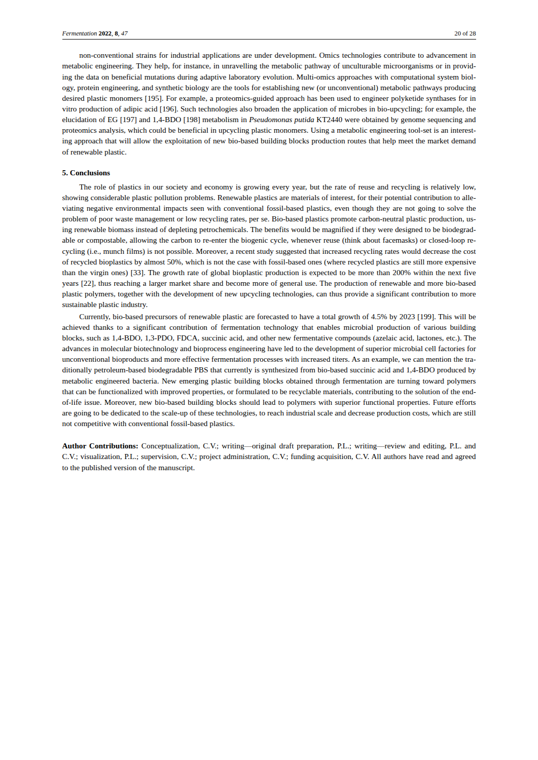Fermentation 2022, 8, 47
20 of 28
non-conventional strains for industrial applications are under development. Omics technologies contribute to advancement in metabolic engineering. They help, for instance, in unravelling the metabolic pathway of unculturable microorganisms or in providing the data on beneficial mutations during adaptive laboratory evolution. Multi-omics approaches with computational system biology, protein engineering, and synthetic biology are the tools for establishing new (or unconventional) metabolic pathways producing desired plastic monomers [195]. For example, a proteomics-guided approach has been used to engineer polyketide synthases for in vitro production of adipic acid [196]. Such technologies also broaden the application of microbes in bio-upcycling; for example, the elucidation of EG [197] and 1,4-BDO [198] metabolism in Pseudomonas putida KT2440 were obtained by genome sequencing and proteomics analysis, which could be beneficial in upcycling plastic monomers. Using a metabolic engineering tool-set is an interesting approach that will allow the exploitation of new bio-based building blocks production routes that help meet the market demand of renewable plastic.
5. Conclusions
The role of plastics in our society and economy is growing every year, but the rate of reuse and recycling is relatively low, showing considerable plastic pollution problems. Renewable plastics are materials of interest, for their potential contribution to alleviating negative environmental impacts seen with conventional fossil-based plastics, even though they are not going to solve the problem of poor waste management or low recycling rates, per se. Bio-based plastics promote carbon-neutral plastic production, using renewable biomass instead of depleting petrochemicals. The benefits would be magnified if they were designed to be biodegradable or compostable, allowing the carbon to re-enter the biogenic cycle, whenever reuse (think about facemasks) or closed-loop recycling (i.e., munch films) is not possible. Moreover, a recent study suggested that increased recycling rates would decrease the cost of recycled bioplastics by almost 50%, which is not the case with fossil-based ones (where recycled plastics are still more expensive than the virgin ones) [33]. The growth rate of global bioplastic production is expected to be more than 200% within the next five years [22], thus reaching a larger market share and become more of general use. The production of renewable and more bio-based plastic polymers, together with the development of new upcycling technologies, can thus provide a significant contribution to more sustainable plastic industry.
Currently, bio-based precursors of renewable plastic are forecasted to have a total growth of 4.5% by 2023 [199]. This will be achieved thanks to a significant contribution of fermentation technology that enables microbial production of various building blocks, such as 1,4-BDO, 1,3-PDO, FDCA, succinic acid, and other new fermentative compounds (azelaic acid, lactones, etc.). The advances in molecular biotechnology and bioprocess engineering have led to the development of superior microbial cell factories for unconventional bioproducts and more effective fermentation processes with increased titers. As an example, we can mention the traditionally petroleum-based biodegradable PBS that currently is synthesized from bio-based succinic acid and 1,4-BDO produced by metabolic engineered bacteria. New emerging plastic building blocks obtained through fermentation are turning toward polymers that can be functionalized with improved properties, or formulated to be recyclable materials, contributing to the solution of the end-of-life issue. Moreover, new bio-based building blocks should lead to polymers with superior functional properties. Future efforts are going to be dedicated to the scale-up of these technologies, to reach industrial scale and decrease production costs, which are still not competitive with conventional fossil-based plastics.
Author Contributions: Conceptualization, C.V.; writing—original draft preparation, P.L.; writing—review and editing, P.L. and C.V.; visualization, P.L.; supervision, C.V.; project administration, C.V.; funding acquisition, C.V. All authors have read and agreed to the published version of the manuscript.